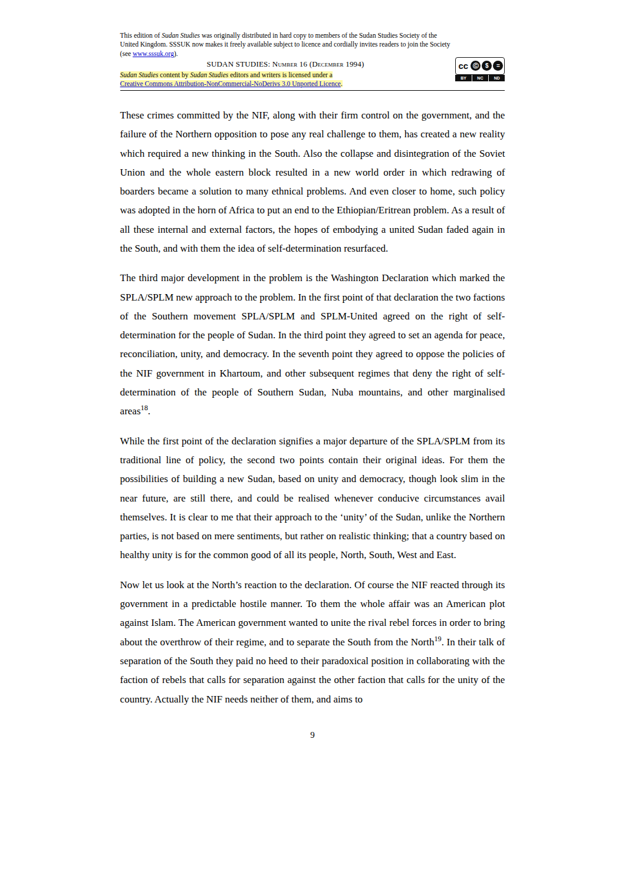This edition of Sudan Studies was originally distributed in hard copy to members of the Sudan Studies Society of the United Kingdom. SSSUK now makes it freely available subject to licence and cordially invites readers to join the Society (see www.sssuk.org).
SUDAN STUDIES: Number 16 (December 1994)
Sudan Studies content by Sudan Studies editors and writers is licensed under a
Creative Commons Attribution-NonCommercial-NoDerivs 3.0 Unported Licence.
cc Ⓒ $ =
BY NC ND
These crimes committed by the NIF, along with their firm control on the government, and the failure of the Northern opposition to pose any real challenge to them, has created a new reality which required a new thinking in the South. Also the collapse and disintegration of the Soviet Union and the whole eastern block resulted in a new world order in which redrawing of boarders became a solution to many ethnical problems. And even closer to home, such policy was adopted in the horn of Africa to put an end to the Ethiopian/Eritrean problem. As a result of all these internal and external factors, the hopes of embodying a united Sudan faded again in the South, and with them the idea of self-determination resurfaced.
The third major development in the problem is the Washington Declaration which marked the SPLA/SPLM new approach to the problem. In the first point of that declaration the two factions of the Southern movement SPLA/SPLM and SPLM-United agreed on the right of self-determination for the people of Sudan. In the third point they agreed to set an agenda for peace, reconciliation, unity, and democracy. In the seventh point they agreed to oppose the policies of the NIF government in Khartoum, and other subsequent regimes that deny the right of self-determination of the people of Southern Sudan, Nuba mountains, and other marginalised areas18.
While the first point of the declaration signifies a major departure of the SPLA/SPLM from its traditional line of policy, the second two points contain their original ideas. For them the possibilities of building a new Sudan, based on unity and democracy, though look slim in the near future, are still there, and could be realised whenever conducive circumstances avail themselves. It is clear to me that their approach to the ‘unity’ of the Sudan, unlike the Northern parties, is not based on mere sentiments, but rather on realistic thinking; that a country based on healthy unity is for the common good of all its people, North, South, West and East.
Now let us look at the North’s reaction to the declaration. Of course the NIF reacted through its government in a predictable hostile manner. To them the whole affair was an American plot against Islam. The American government wanted to unite the rival rebel forces in order to bring about the overthrow of their regime, and to separate the South from the North19. In their talk of separation of the South they paid no heed to their paradoxical position in collaborating with the faction of rebels that calls for separation against the other faction that calls for the unity of the country. Actually the NIF needs neither of them, and aims to
9